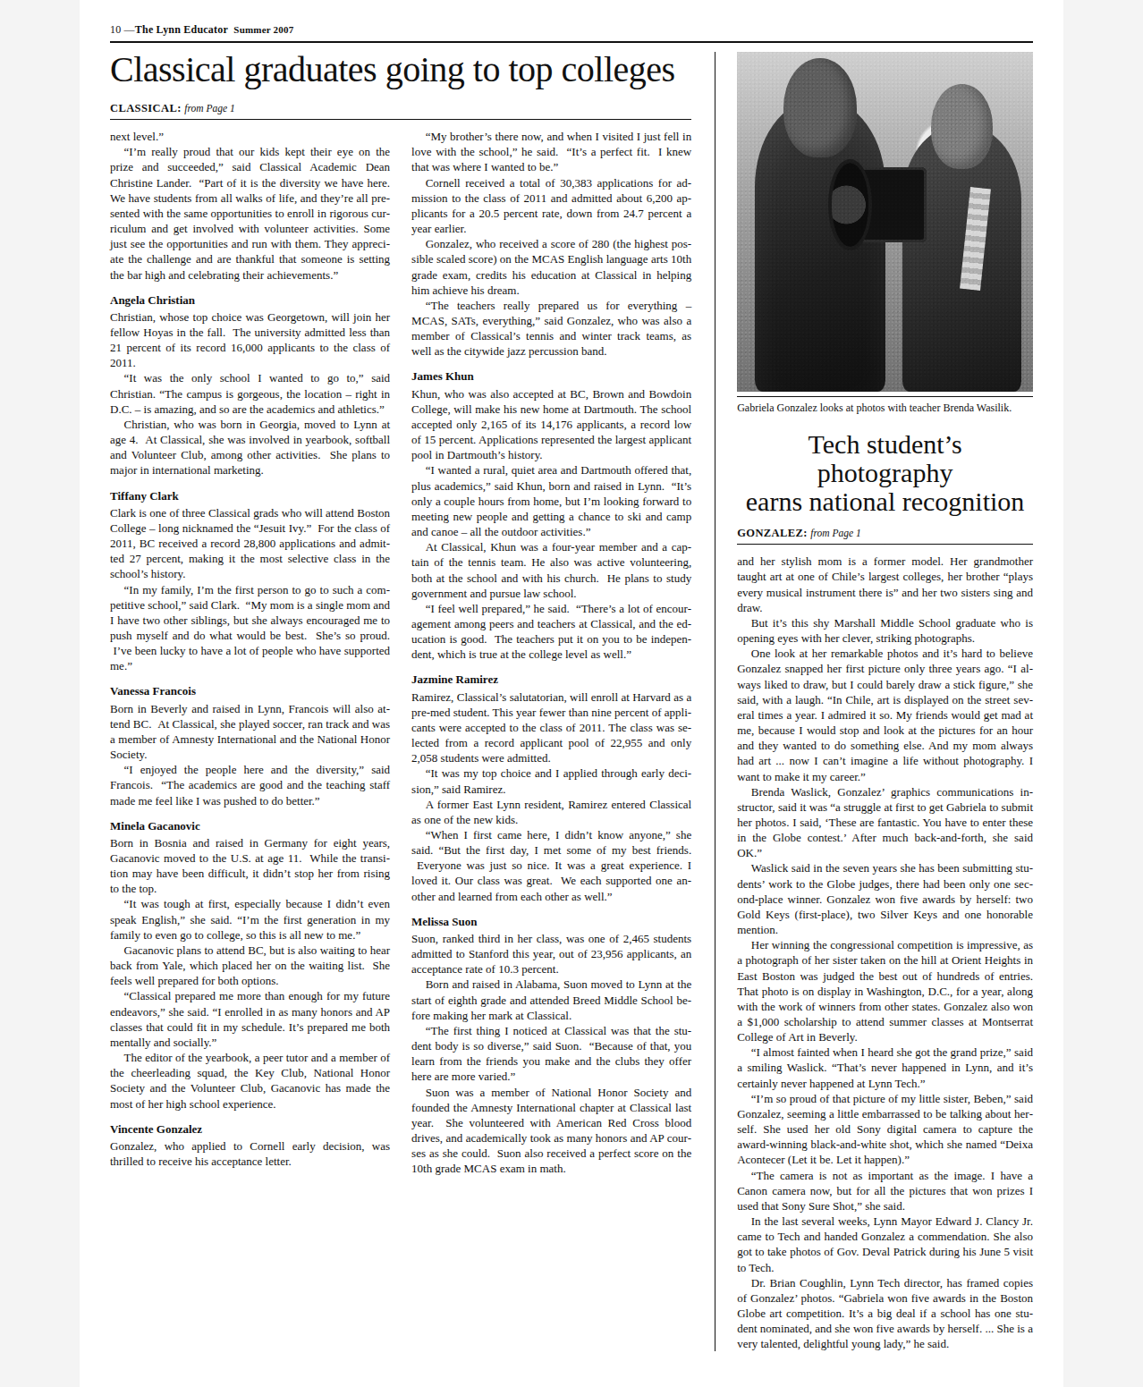10 —The Lynn Educator Summer 2007
Classical graduates going to top colleges
CLASSICAL: from Page 1
next level.”
“I’m really proud that our kids kept their eye on the prize and succeeded,” said Classical Academic Dean Christine Lander. “Part of it is the diversity we have here. We have students from all walks of life, and they’re all presented with the same opportunities to enroll in rigorous curriculum and get involved with volunteer activities. Some just see the opportunities and run with them. They appreciate the challenge and are thankful that someone is setting the bar high and celebrating their achievements.”
Angela Christian
Christian, whose top choice was Georgetown, will join her fellow Hoyas in the fall. The university admitted less than 21 percent of its record 16,000 applicants to the class of 2011.
“It was the only school I wanted to go to,” said Christian. “The campus is gorgeous, the location – right in D.C. – is amazing, and so are the academics and athletics.”
Christian, who was born in Georgia, moved to Lynn at age 4. At Classical, she was involved in yearbook, softball and Volunteer Club, among other activities. She plans to major in international marketing.
Tiffany Clark
Clark is one of three Classical grads who will attend Boston College – long nicknamed the “Jesuit Ivy.” For the class of 2011, BC received a record 28,800 applications and admitted 27 percent, making it the most selective class in the school’s history.
“In my family, I’m the first person to go to such a competitive school,” said Clark. “My mom is a single mom and I have two other siblings, but she always encouraged me to push myself and do what would be best. She’s so proud. I’ve been lucky to have a lot of people who have supported me.”
Vanessa Francois
Born in Beverly and raised in Lynn, Francois will also attend BC. At Classical, she played soccer, ran track and was a member of Amnesty International and the National Honor Society.
“I enjoyed the people here and the diversity,” said Francois. “The academics are good and the teaching staff made me feel like I was pushed to do better.”
Minela Gacanovic
Born in Bosnia and raised in Germany for eight years, Gacanovic moved to the U.S. at age 11. While the transition may have been difficult, it didn’t stop her from rising to the top.
“It was tough at first, especially because I didn’t even speak English,” she said. “I’m the first generation in my family to even go to college, so this is all new to me.”
Gacanovic plans to attend BC, but is also waiting to hear back from Yale, which placed her on the waiting list. She feels well prepared for both options.
“Classical prepared me more than enough for my future endeavors,” she said. “I enrolled in as many honors and AP classes that could fit in my schedule. It’s prepared me both mentally and socially.”
The editor of the yearbook, a peer tutor and a member of the cheerleading squad, the Key Club, National Honor Society and the Volunteer Club, Gacanovic has made the most of her high school experience.
Vincente Gonzalez
Gonzalez, who applied to Cornell early decision, was thrilled to receive his acceptance letter.
“My brother’s there now, and when I visited I just fell in love with the school,” he said. “It’s a perfect fit. I knew that was where I wanted to be.”
Cornell received a total of 30,383 applications for admission to the class of 2011 and admitted about 6,200 applicants for a 20.5 percent rate, down from 24.7 percent a year earlier.
Gonzalez, who received a score of 280 (the highest possible scaled score) on the MCAS English language arts 10th grade exam, credits his education at Classical in helping him achieve his dream.
“The teachers really prepared us for everything – MCAS, SATs, everything,” said Gonzalez, who was also a member of Classical’s tennis and winter track teams, as well as the citywide jazz percussion band.
James Khun
Khun, who was also accepted at BC, Brown and Bowdoin College, will make his new home at Dartmouth. The school accepted only 2,165 of its 14,176 applicants, a record low of 15 percent. Applications represented the largest applicant pool in Dartmouth’s history.
“I wanted a rural, quiet area and Dartmouth offered that, plus academics,” said Khun, born and raised in Lynn. “It’s only a couple hours from home, but I’m looking forward to meeting new people and getting a chance to ski and camp and canoe – all the outdoor activities.”
At Classical, Khun was a four-year member and a captain of the tennis team. He also was active volunteering, both at the school and with his church. He plans to study government and pursue law school.
“I feel well prepared,” he said. “There’s a lot of encouragement among peers and teachers at Classical, and the education is good. The teachers put it on you to be independent, which is true at the college level as well.”
Jazmine Ramirez
Ramirez, Classical’s salutatorian, will enroll at Harvard as a pre-med student. This year fewer than nine percent of applicants were accepted to the class of 2011. The class was selected from a record applicant pool of 22,955 and only 2,058 students were admitted.
“It was my top choice and I applied through early decision,” said Ramirez.
A former East Lynn resident, Ramirez entered Classical as one of the new kids.
“When I first came here, I didn’t know anyone,” she said. “But the first day, I met some of my best friends. Everyone was just so nice. It was a great experience. I loved it. Our class was great. We each supported one another and learned from each other as well.”
Melissa Suon
Suon, ranked third in her class, was one of 2,465 students admitted to Stanford this year, out of 23,956 applicants, an acceptance rate of 10.3 percent.
Born and raised in Alabama, Suon moved to Lynn at the start of eighth grade and attended Breed Middle School before making her mark at Classical.
“The first thing I noticed at Classical was that the student body is so diverse,” said Suon. “Because of that, you learn from the friends you make and the clubs they offer here are more varied.”
Suon was a member of National Honor Society and founded the Amnesty International chapter at Classical last year. She volunteered with American Red Cross blood drives, and academically took as many honors and AP courses as she could. Suon also received a perfect score on the 10th grade MCAS exam in math.
Gabriela Gonzalez looks at photos with teacher Brenda Wasilik.
Tech student’s photography
earns national recognition
GONZALEZ: from Page 1
and her stylish mom is a former model. Her grandmother taught art at one of Chile’s largest colleges, her brother “plays every musical instrument there is” and her two sisters sing and draw.
But it’s this shy Marshall Middle School graduate who is opening eyes with her clever, striking photographs.
One look at her remarkable photos and it’s hard to believe Gonzalez snapped her first picture only three years ago. “I always liked to draw, but I could barely draw a stick figure,” she said, with a laugh. “In Chile, art is displayed on the street several times a year. I admired it so. My friends would get mad at me, because I would stop and look at the pictures for an hour and they wanted to do something else. And my mom always had art ... now I can’t imagine a life without photography. I want to make it my career.”
Brenda Waslick, Gonzalez’ graphics communications instructor, said it was “a struggle at first to get Gabriela to submit her photos. I said, ‘These are fantastic. You have to enter these in the Globe contest.’ After much back-and-forth, she said OK.”
Waslick said in the seven years she has been submitting students’ work to the Globe judges, there had been only one second-place winner. Gonzalez won five awards by herself: two Gold Keys (first-place), two Silver Keys and one honorable mention.
Her winning the congressional competition is impressive, as a photograph of her sister taken on the hill at Orient Heights in East Boston was judged the best out of hundreds of entries. That photo is on display in Washington, D.C., for a year, along with the work of winners from other states. Gonzalez also won a $1,000 scholarship to attend summer classes at Montserrat College of Art in Beverly.
“I almost fainted when I heard she got the grand prize,” said a smiling Waslick. “That’s never happened in Lynn, and it’s certainly never happened at Lynn Tech.”
“I’m so proud of that picture of my little sister, Beben,” said Gonzalez, seeming a little embarrassed to be talking about herself. She used her old Sony digital camera to capture the award-winning black-and-white shot, which she named “Deixa Acontecer (Let it be. Let it happen).”
“The camera is not as important as the image. I have a Canon camera now, but for all the pictures that won prizes I used that Sony Sure Shot,” she said.
In the last several weeks, Lynn Mayor Edward J. Clancy Jr. came to Tech and handed Gonzalez a commendation. She also got to take photos of Gov. Deval Patrick during his June 5 visit to Tech.
Dr. Brian Coughlin, Lynn Tech director, has framed copies of Gonzalez’ photos. “Gabriela won five awards in the Boston Globe art competition. It’s a big deal if a school has one student nominated, and she won five awards by herself. ... She is a very talented, delightful young lady,” he said.